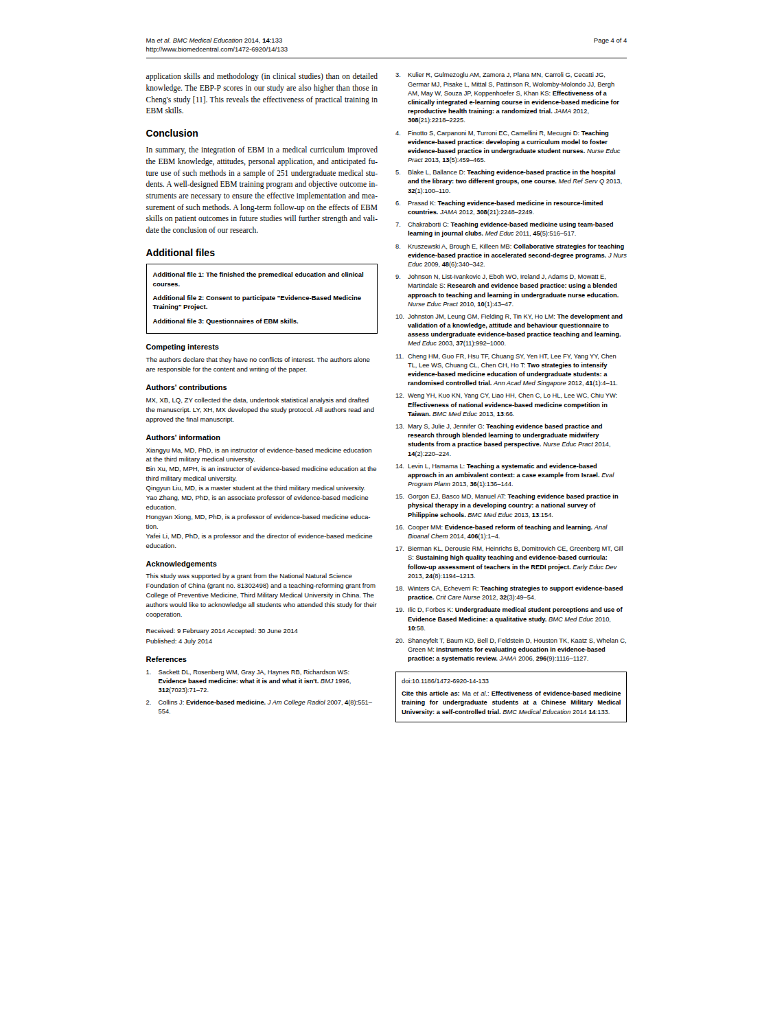Ma et al. BMC Medical Education 2014, 14:133
http://www.biomedcentral.com/1472-6920/14/133
Page 4 of 4
application skills and methodology (in clinical studies) than on detailed knowledge. The EBP-P scores in our study are also higher than those in Cheng's study [11]. This reveals the effectiveness of practical training in EBM skills.
Conclusion
In summary, the integration of EBM in a medical curriculum improved the EBM knowledge, attitudes, personal application, and anticipated future use of such methods in a sample of 251 undergraduate medical students. A well-designed EBM training program and objective outcome instruments are necessary to ensure the effective implementation and measurement of such methods. A long-term follow-up on the effects of EBM skills on patient outcomes in future studies will further strength and validate the conclusion of our research.
Additional files
Additional file 1: The finished the premedical education and clinical courses.
Additional file 2: Consent to participate "Evidence-Based Medicine Training" Project.
Additional file 3: Questionnaires of EBM skills.
Competing interests
The authors declare that they have no conflicts of interest. The authors alone are responsible for the content and writing of the paper.
Authors' contributions
MX, XB, LQ, ZY collected the data, undertook statistical analysis and drafted the manuscript. LY, XH, MX developed the study protocol. All authors read and approved the final manuscript.
Authors' information
Xiangyu Ma, MD, PhD, is an instructor of evidence-based medicine education at the third military medical university.
Bin Xu, MD, MPH, is an instructor of evidence-based medicine education at the third military medical university.
Qingyun Liu, MD, is a master student at the third military medical university.
Yao Zhang, MD, PhD, is an associate professor of evidence-based medicine education.
Hongyan Xiong, MD, PhD, is a professor of evidence-based medicine education.
Yafei Li, MD, PhD, is a professor and the director of evidence-based medicine education.
Acknowledgements
This study was supported by a grant from the National Natural Science Foundation of China (grant no. 81302498) and a teaching-reforming grant from College of Preventive Medicine, Third Military Medical University in China. The authors would like to acknowledge all students who attended this study for their cooperation.
Received: 9 February 2014 Accepted: 30 June 2014
Published: 4 July 2014
References
Sackett DL, Rosenberg WM, Gray JA, Haynes RB, Richardson WS: Evidence based medicine: what it is and what it isn't. BMJ 1996, 312(7023):71–72.
Collins J: Evidence-based medicine. J Am College Radiol 2007, 4(8):551–554.
Kulier R, Gulmezoglu AM, Zamora J, Plana MN, Carroli G, Cecatti JG, Germar MJ, Pisake L, Mittal S, Pattinson R, Wolomby-Molondo JJ, Bergh AM, May W, Souza JP, Koppenhoefer S, Khan KS: Effectiveness of a clinically integrated e-learning course in evidence-based medicine for reproductive health training: a randomized trial. JAMA 2012, 308(21):2218–2225.
Finotto S, Carpanoni M, Turroni EC, Camellini R, Mecugni D: Teaching evidence-based practice: developing a curriculum model to foster evidence-based practice in undergraduate student nurses. Nurse Educ Pract 2013, 13(5):459–465.
Blake L, Ballance D: Teaching evidence-based practice in the hospital and the library: two different groups, one course. Med Ref Serv Q 2013, 32(1):100–110.
Prasad K: Teaching evidence-based medicine in resource-limited countries. JAMA 2012, 308(21):2248–2249.
Chakraborti C: Teaching evidence-based medicine using team-based learning in journal clubs. Med Educ 2011, 45(5):516–517.
Kruszewski A, Brough E, Killeen MB: Collaborative strategies for teaching evidence-based practice in accelerated second-degree programs. J Nurs Educ 2009, 48(6):340–342.
Johnson N, List-Ivankovic J, Eboh WO, Ireland J, Adams D, Mowatt E, Martindale S: Research and evidence based practice: using a blended approach to teaching and learning in undergraduate nurse education. Nurse Educ Pract 2010, 10(1):43–47.
Johnston JM, Leung GM, Fielding R, Tin KY, Ho LM: The development and validation of a knowledge, attitude and behaviour questionnaire to assess undergraduate evidence-based practice teaching and learning. Med Educ 2003, 37(11):992–1000.
Cheng HM, Guo FR, Hsu TF, Chuang SY, Yen HT, Lee FY, Yang YY, Chen TL, Lee WS, Chuang CL, Chen CH, Ho T: Two strategies to intensify evidence-based medicine education of undergraduate students: a randomised controlled trial. Ann Acad Med Singapore 2012, 41(1):4–11.
Weng YH, Kuo KN, Yang CY, Liao HH, Chen C, Lo HL, Lee WC, Chiu YW: Effectiveness of national evidence-based medicine competition in Taiwan. BMC Med Educ 2013, 13:66.
Mary S, Julie J, Jennifer G: Teaching evidence based practice and research through blended learning to undergraduate midwifery students from a practice based perspective. Nurse Educ Pract 2014, 14(2):220–224.
Levin L, Hamama L: Teaching a systematic and evidence-based approach in an ambivalent context: a case example from Israel. Eval Program Plann 2013, 36(1):136–144.
Gorgon EJ, Basco MD, Manuel AT: Teaching evidence based practice in physical therapy in a developing country: a national survey of Philippine schools. BMC Med Educ 2013, 13:154.
Cooper MM: Evidence-based reform of teaching and learning. Anal Bioanal Chem 2014, 406(1):1–4.
Bierman KL, Derousie RM, Heinrichs B, Domitrovich CE, Greenberg MT, Gill S: Sustaining high quality teaching and evidence-based curricula: follow-up assessment of teachers in the REDI project. Early Educ Dev 2013, 24(8):1194–1213.
Winters CA, Echeverri R: Teaching strategies to support evidence-based practice. Crit Care Nurse 2012, 32(3):49–54.
Ilic D, Forbes K: Undergraduate medical student perceptions and use of Evidence Based Medicine: a qualitative study. BMC Med Educ 2010, 10:58.
Shaneyfelt T, Baum KD, Bell D, Feldstein D, Houston TK, Kaatz S, Whelan C, Green M: Instruments for evaluating education in evidence-based practice: a systematic review. JAMA 2006, 296(9):1116–1127.
doi:10.1186/1472-6920-14-133
Cite this article as: Ma et al.: Effectiveness of evidence-based medicine training for undergraduate students at a Chinese Military Medical University: a self-controlled trial. BMC Medical Education 2014 14:133.